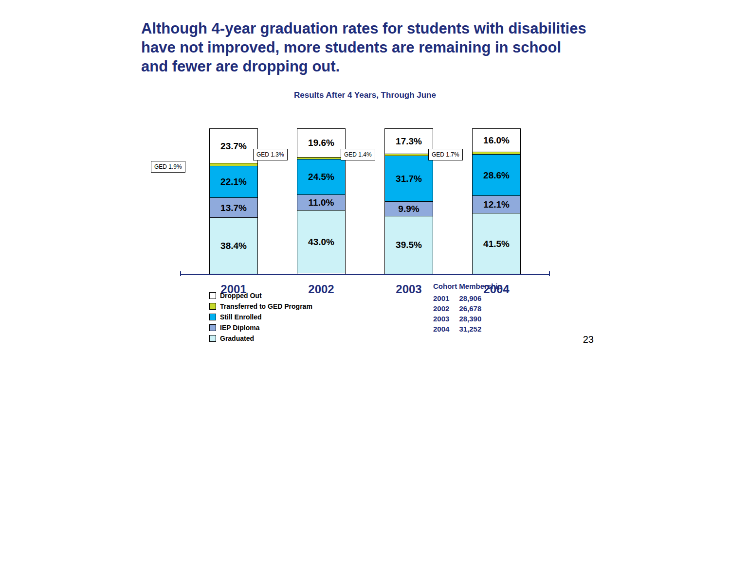Although 4-year graduation rates for students with disabilities have not improved, more students are remaining in school and fewer are dropping out.
Results After 4 Years, Through June
23.7%
22.1%
13.7%
38.4%
19.6%
24.5%
11.0%
43.0%
17.3%
31.7%
9.9%
39.5%
16.0%
28.6%
12.1%
41.5%
GED 1.9%
GED 1.3%
GED 1.4%
GED 1.7%
2001
2002
2003
2004
Dropped Out
Transferred to GED Program
Still Enrolled
IEP Diploma
Graduated
Cohort Membership
| 2001 | 28,906 |
| 2002 | 26,678 |
| 2003 | 28,390 |
| 2004 | 31,252 |
23